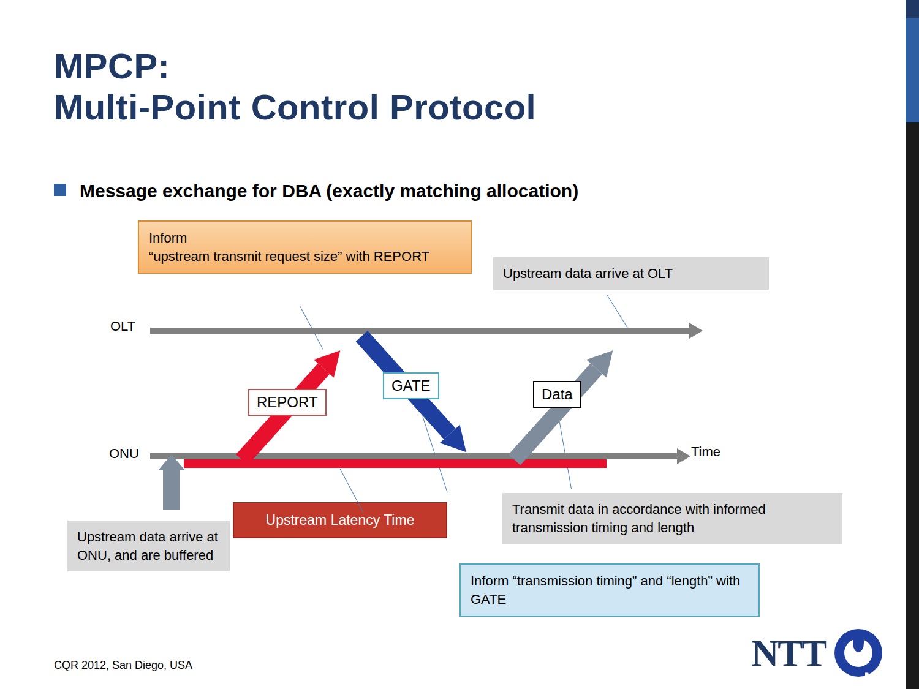MPCP:
Multi-Point Control Protocol
Message exchange for DBA (exactly matching allocation)
Inform
“upstream transmit request size” with REPORT
Upstream data arrive at OLT
Upstream data arrive at ONU, and are buffered
Transmit data in accordance with informed transmission timing and length
Upstream Latency Time
Inform “transmission timing” and “length” with GATE
OLT
ONU
Time
REPORT
GATE
Data
CQR 2012, San Diego, USA
NTT
5